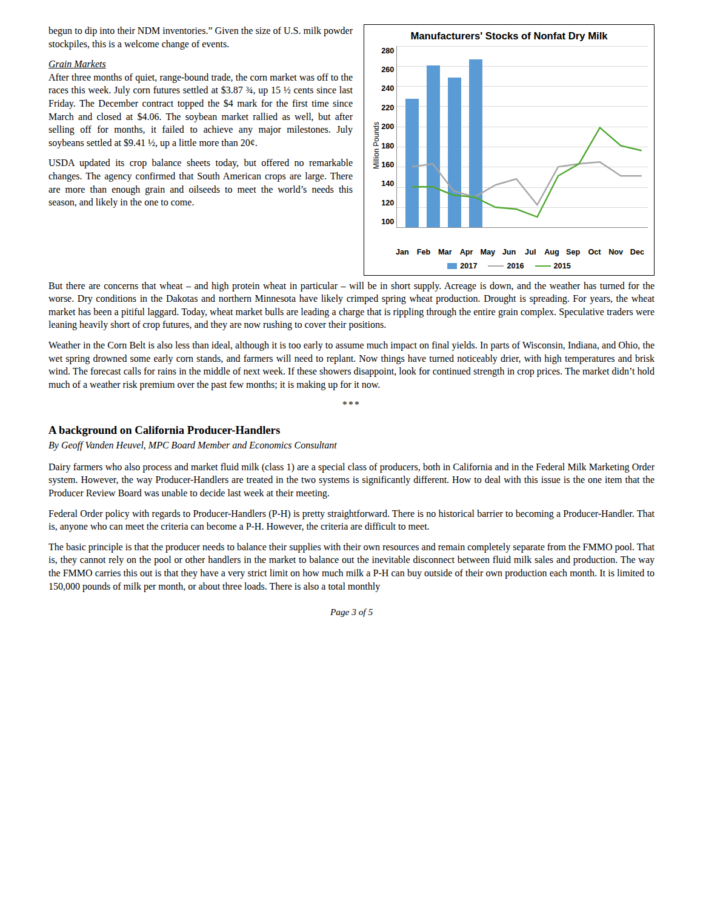Manufacturers' Stocks of Nonfat Dry Milk
Million Pounds
280
260
240
220
200
180
160
140
120
100
Jan Feb Mar Apr May Jun Jul Aug Sep Oct Nov Dec
2017
2016
2015
begun to dip into their NDM inventories.” Given the size of U.S. milk powder stockpiles, this is a welcome change of events.
Grain Markets
After three months of quiet, range-bound trade, the corn market was off to the races this week. July corn futures settled at $3.87 ¾, up 15 ½ cents since last Friday. The December contract topped the $4 mark for the first time since March and closed at $4.06. The soybean market rallied as well, but after selling off for months, it failed to achieve any major milestones. July soybeans settled at $9.41 ½, up a little more than 20¢.
USDA updated its crop balance sheets today, but offered no remarkable changes. The agency confirmed that South American crops are large. There are more than enough grain and oilseeds to meet the world’s needs this season, and likely in the one to come.
But there are concerns that wheat – and high protein wheat in particular – will be in short supply. Acreage is down, and the weather has turned for the worse. Dry conditions in the Dakotas and northern Minnesota have likely crimped spring wheat production. Drought is spreading. For years, the wheat market has been a pitiful laggard. Today, wheat market bulls are leading a charge that is rippling through the entire grain complex. Speculative traders were leaning heavily short of crop futures, and they are now rushing to cover their positions.
Weather in the Corn Belt is also less than ideal, although it is too early to assume much impact on final yields. In parts of Wisconsin, Indiana, and Ohio, the wet spring drowned some early corn stands, and farmers will need to replant. Now things have turned noticeably drier, with high temperatures and brisk wind. The forecast calls for rains in the middle of next week. If these showers disappoint, look for continued strength in crop prices. The market didn’t hold much of a weather risk premium over the past few months; it is making up for it now.
***
A background on California Producer-Handlers
By Geoff Vanden Heuvel, MPC Board Member and Economics Consultant
Dairy farmers who also process and market fluid milk (class 1) are a special class of producers, both in California and in the Federal Milk Marketing Order system. However, the way Producer-Handlers are treated in the two systems is significantly different. How to deal with this issue is the one item that the Producer Review Board was unable to decide last week at their meeting.
Federal Order policy with regards to Producer-Handlers (P-H) is pretty straightforward. There is no historical barrier to becoming a Producer-Handler. That is, anyone who can meet the criteria can become a P-H. However, the criteria are difficult to meet.
The basic principle is that the producer needs to balance their supplies with their own resources and remain completely separate from the FMMO pool. That is, they cannot rely on the pool or other handlers in the market to balance out the inevitable disconnect between fluid milk sales and production. The way the FMMO carries this out is that they have a very strict limit on how much milk a P-H can buy outside of their own production each month. It is limited to 150,000 pounds of milk per month, or about three loads. There is also a total monthly
Page 3 of 5